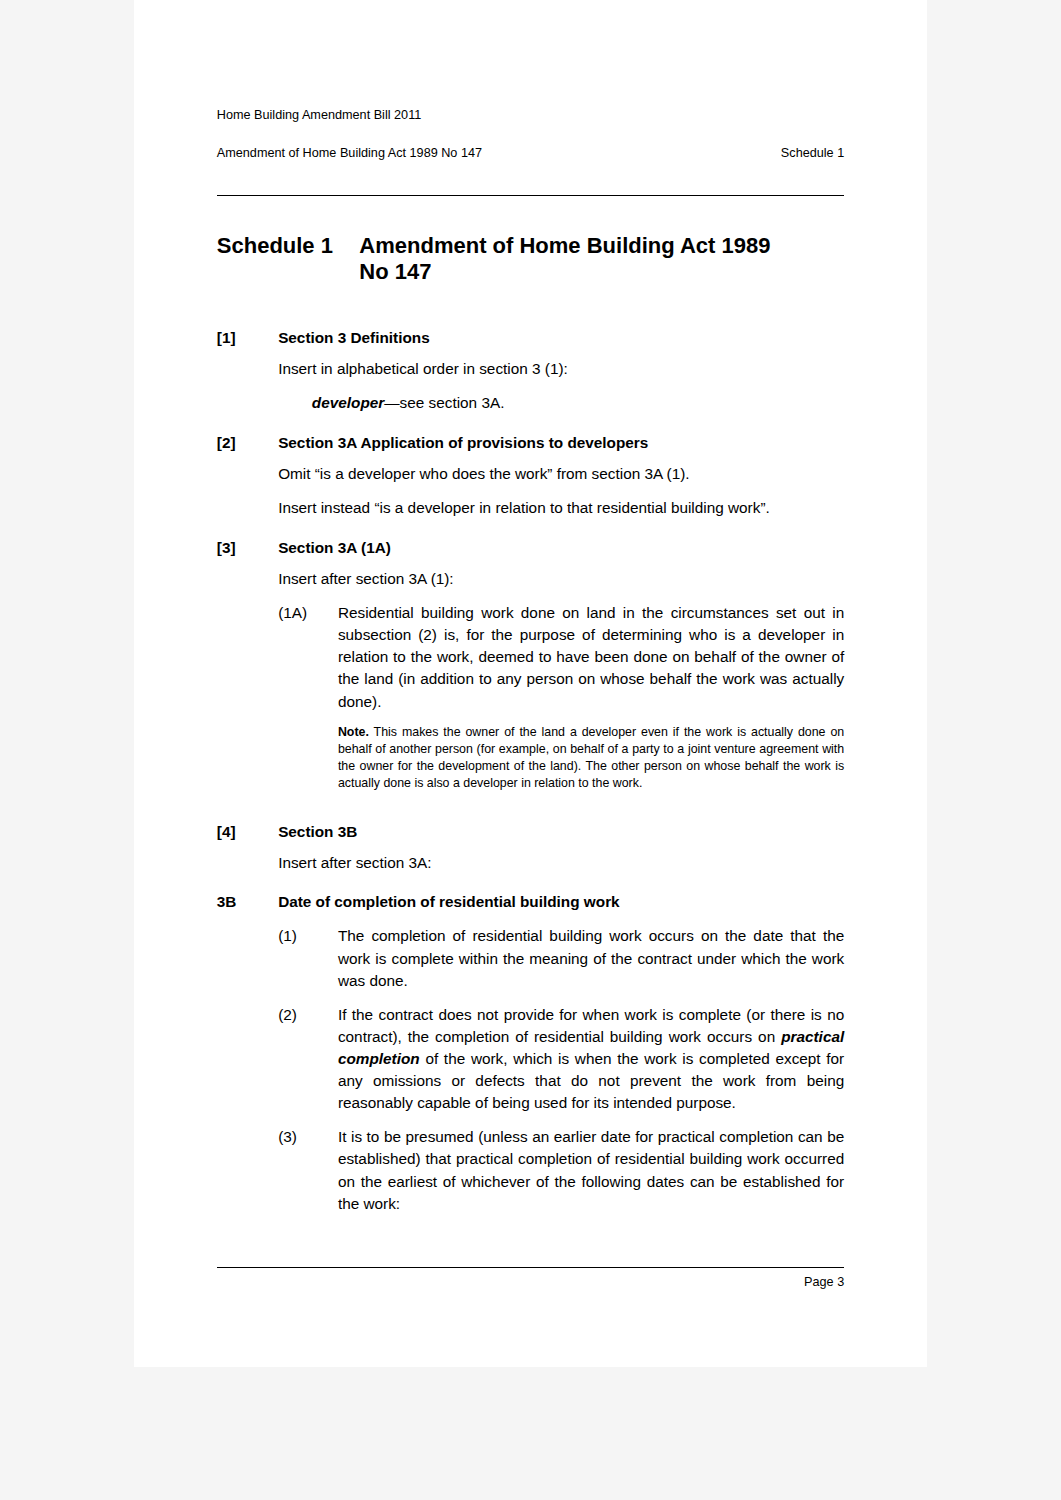Home Building Amendment Bill 2011
Amendment of Home Building Act 1989 No 147 Schedule 1
Schedule 1 Amendment of Home Building Act 1989
No 147
[1]
Section 3 Definitions
Insert in alphabetical order in section 3 (1):
developer—see section 3A.
[2]
Section 3A Application of provisions to developers
Omit “is a developer who does the work” from section 3A (1).
Insert instead “is a developer in relation to that residential building work”.
[3]
Section 3A (1A)
Insert after section 3A (1):
(1A)
Residential building work done on land in the circumstances set out in subsection (2) is, for the purpose of determining who is a developer in relation to the work, deemed to have been done on behalf of the owner of the land (in addition to any person on whose behalf the work was actually done).
Note. This makes the owner of the land a developer even if the work is actually done on behalf of another person (for example, on behalf of a party to a joint venture agreement with the owner for the development of the land). The other person on whose behalf the work is actually done is also a developer in relation to the work.
[4]
Section 3B
Insert after section 3A:
3B
Date of completion of residential building work
(1)
The completion of residential building work occurs on the date that the work is complete within the meaning of the contract under which the work was done.
(2)
If the contract does not provide for when work is complete (or there is no contract), the completion of residential building work occurs on practical completion of the work, which is when the work is completed except for any omissions or defects that do not prevent the work from being reasonably capable of being used for its intended purpose.
(3)
It is to be presumed (unless an earlier date for practical completion can be established) that practical completion of residential building work occurred on the earliest of whichever of the following dates can be established for the work:
Page 3